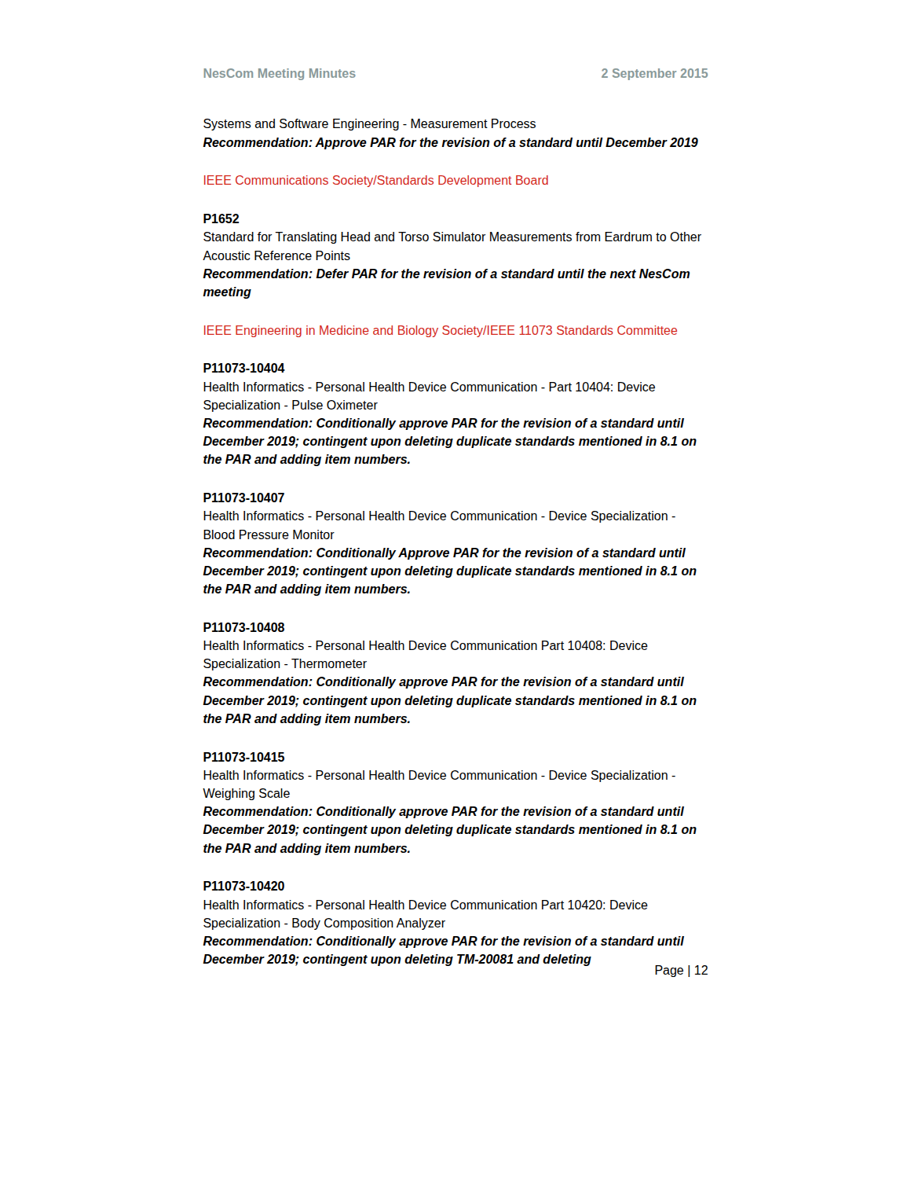NesCom Meeting Minutes
2 September 2015
Systems and Software Engineering - Measurement Process
Recommendation: Approve PAR for the revision of a standard until December 2019
IEEE Communications Society/Standards Development Board
P1652
Standard for Translating Head and Torso Simulator Measurements from Eardrum to Other Acoustic Reference Points
Recommendation: Defer PAR for the revision of a standard until the next NesCom meeting
IEEE Engineering in Medicine and Biology Society/IEEE 11073 Standards Committee
P11073-10404
Health Informatics - Personal Health Device Communication - Part 10404: Device Specialization - Pulse Oximeter
Recommendation: Conditionally approve PAR for the revision of a standard until December 2019; contingent upon deleting duplicate standards mentioned in 8.1 on the PAR and adding item numbers.
P11073-10407
Health Informatics - Personal Health Device Communication - Device Specialization - Blood Pressure Monitor
Recommendation: Conditionally Approve PAR for the revision of a standard until December 2019; contingent upon deleting duplicate standards mentioned in 8.1 on the PAR and adding item numbers.
P11073-10408
Health Informatics - Personal Health Device Communication Part 10408: Device Specialization - Thermometer
Recommendation: Conditionally approve PAR for the revision of a standard until December 2019; contingent upon deleting duplicate standards mentioned in 8.1 on the PAR and adding item numbers.
P11073-10415
Health Informatics - Personal Health Device Communication - Device Specialization - Weighing Scale
Recommendation: Conditionally approve PAR for the revision of a standard until December 2019; contingent upon deleting duplicate standards mentioned in 8.1 on the PAR and adding item numbers.
P11073-10420
Health Informatics - Personal Health Device Communication Part 10420: Device Specialization - Body Composition Analyzer
Recommendation: Conditionally approve PAR for the revision of a standard until December 2019; contingent upon deleting TM-20081 and deleting
Page | 12